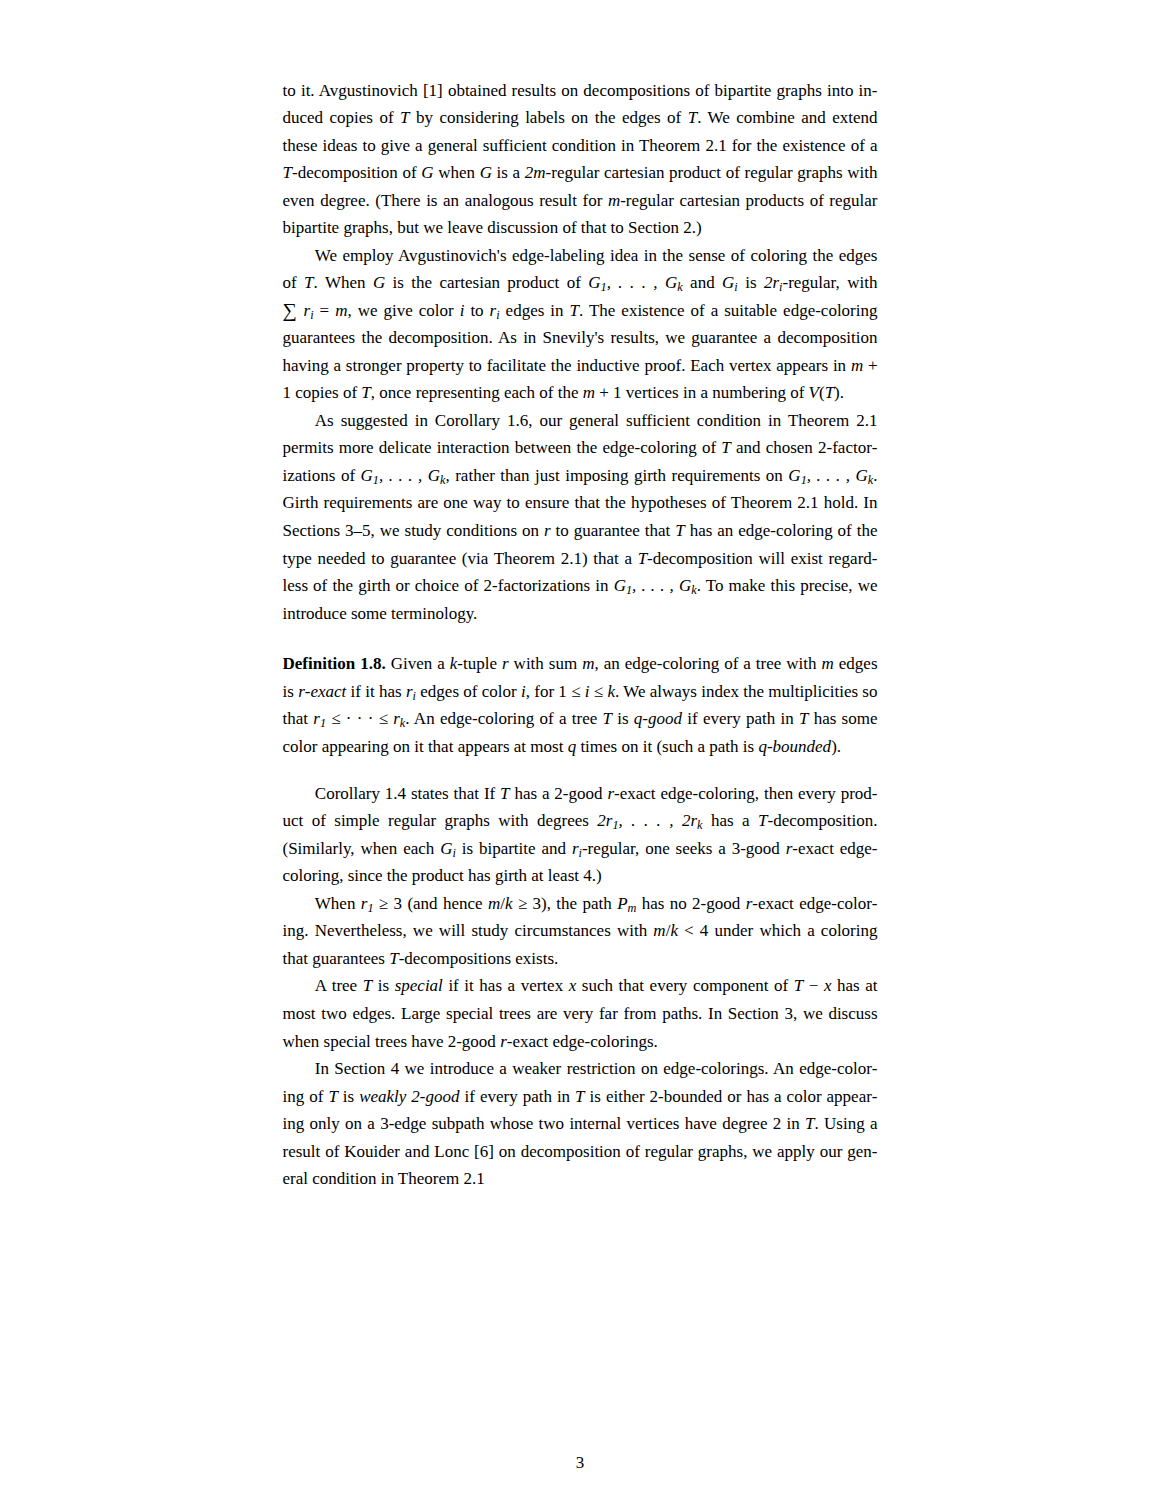to it. Avgustinovich [1] obtained results on decompositions of bipartite graphs into induced copies of T by considering labels on the edges of T. We combine and extend these ideas to give a general sufficient condition in Theorem 2.1 for the existence of a T-decomposition of G when G is a 2m-regular cartesian product of regular graphs with even degree. (There is an analogous result for m-regular cartesian products of regular bipartite graphs, but we leave discussion of that to Section 2.)
We employ Avgustinovich's edge-labeling idea in the sense of coloring the edges of T. When G is the cartesian product of G1, . . . , Gk and Gi is 2ri-regular, with ∑ ri = m, we give color i to ri edges in T. The existence of a suitable edge-coloring guarantees the decomposition. As in Snevily's results, we guarantee a decomposition having a stronger property to facilitate the inductive proof. Each vertex appears in m + 1 copies of T, once representing each of the m + 1 vertices in a numbering of V(T).
As suggested in Corollary 1.6, our general sufficient condition in Theorem 2.1 permits more delicate interaction between the edge-coloring of T and chosen 2-factorizations of G1, . . . , Gk, rather than just imposing girth requirements on G1, . . . , Gk. Girth requirements are one way to ensure that the hypotheses of Theorem 2.1 hold. In Sections 3–5, we study conditions on r to guarantee that T has an edge-coloring of the type needed to guarantee (via Theorem 2.1) that a T-decomposition will exist regardless of the girth or choice of 2-factorizations in G1, . . . , Gk. To make this precise, we introduce some terminology.
Definition 1.8. Given a k-tuple r with sum m, an edge-coloring of a tree with m edges is r-exact if it has ri edges of color i, for 1 ≤ i ≤ k. We always index the multiplicities so that r1 ≤ · · · ≤ rk. An edge-coloring of a tree T is q-good if every path in T has some color appearing on it that appears at most q times on it (such a path is q-bounded).
Corollary 1.4 states that If T has a 2-good r-exact edge-coloring, then every product of simple regular graphs with degrees 2r1, . . . , 2rk has a T-decomposition. (Similarly, when each Gi is bipartite and ri-regular, one seeks a 3-good r-exact edge-coloring, since the product has girth at least 4.)
When r1 ≥ 3 (and hence m/k ≥ 3), the path Pm has no 2-good r-exact edge-coloring. Nevertheless, we will study circumstances with m/k < 4 under which a coloring that guarantees T-decompositions exists.
A tree T is special if it has a vertex x such that every component of T − x has at most two edges. Large special trees are very far from paths. In Section 3, we discuss when special trees have 2-good r-exact edge-colorings.
In Section 4 we introduce a weaker restriction on edge-colorings. An edge-coloring of T is weakly 2-good if every path in T is either 2-bounded or has a color appearing only on a 3-edge subpath whose two internal vertices have degree 2 in T. Using a result of Kouider and Lonc [6] on decomposition of regular graphs, we apply our general condition in Theorem 2.1
3